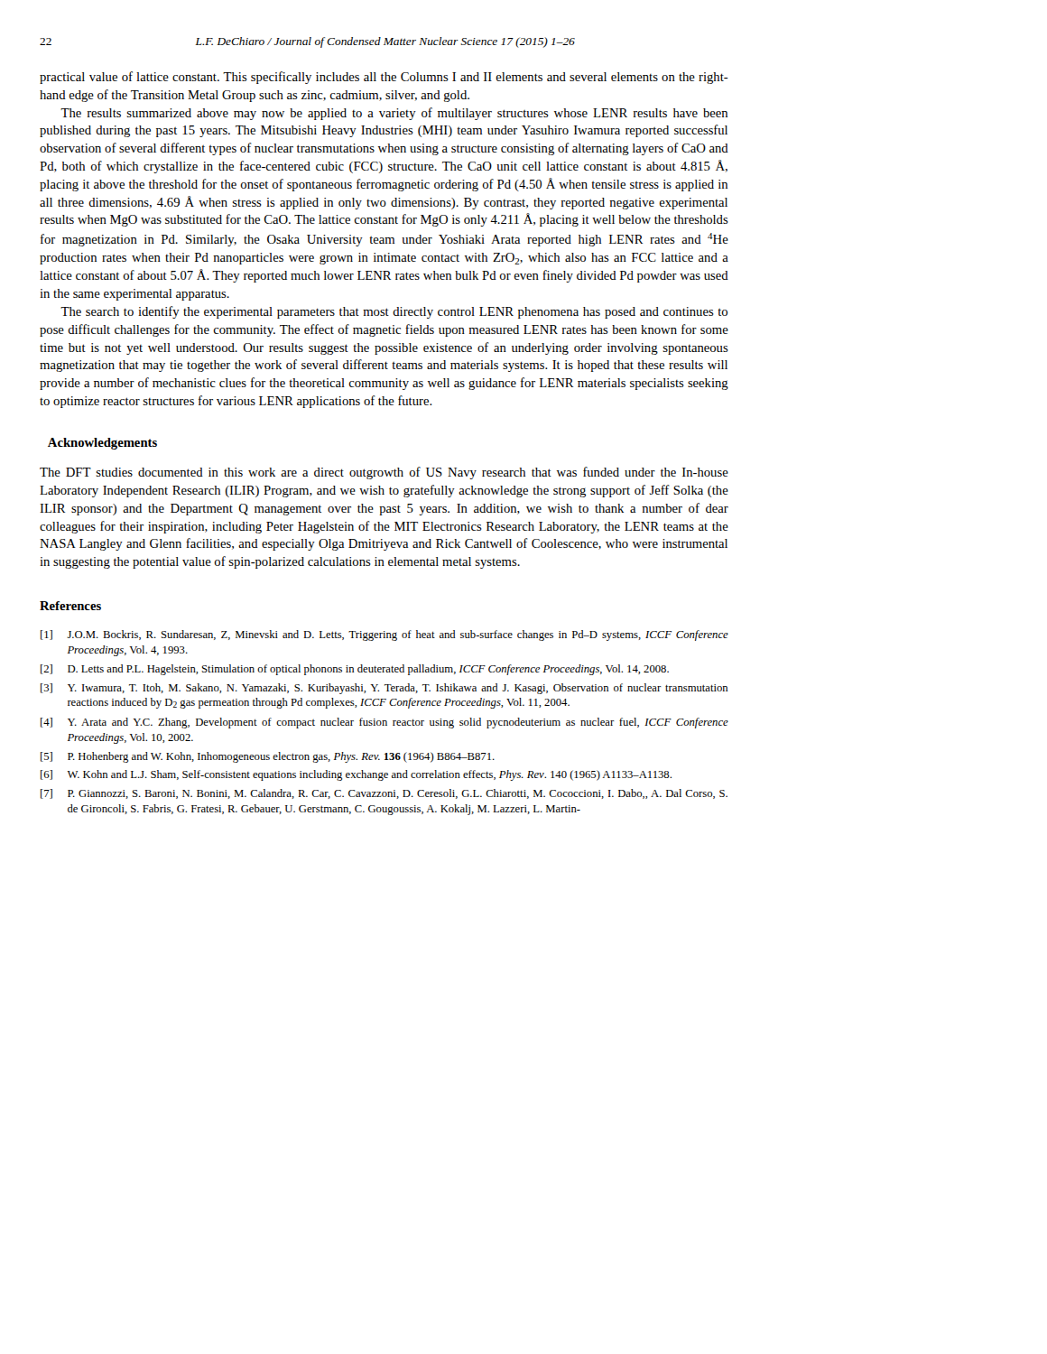22 L.F. DeChiaro / Journal of Condensed Matter Nuclear Science 17 (2015) 1–26
practical value of lattice constant. This specifically includes all the Columns I and II elements and several elements on the right-hand edge of the Transition Metal Group such as zinc, cadmium, silver, and gold.
The results summarized above may now be applied to a variety of multilayer structures whose LENR results have been published during the past 15 years. The Mitsubishi Heavy Industries (MHI) team under Yasuhiro Iwamura reported successful observation of several different types of nuclear transmutations when using a structure consisting of alternating layers of CaO and Pd, both of which crystallize in the face-centered cubic (FCC) structure. The CaO unit cell lattice constant is about 4.815 Å, placing it above the threshold for the onset of spontaneous ferromagnetic ordering of Pd (4.50 Å when tensile stress is applied in all three dimensions, 4.69 Å when stress is applied in only two dimensions). By contrast, they reported negative experimental results when MgO was substituted for the CaO. The lattice constant for MgO is only 4.211 Å, placing it well below the thresholds for magnetization in Pd. Similarly, the Osaka University team under Yoshiaki Arata reported high LENR rates and 4He production rates when their Pd nanoparticles were grown in intimate contact with ZrO2, which also has an FCC lattice and a lattice constant of about 5.07 Å. They reported much lower LENR rates when bulk Pd or even finely divided Pd powder was used in the same experimental apparatus.
The search to identify the experimental parameters that most directly control LENR phenomena has posed and continues to pose difficult challenges for the community. The effect of magnetic fields upon measured LENR rates has been known for some time but is not yet well understood. Our results suggest the possible existence of an underlying order involving spontaneous magnetization that may tie together the work of several different teams and materials systems. It is hoped that these results will provide a number of mechanistic clues for the theoretical community as well as guidance for LENR materials specialists seeking to optimize reactor structures for various LENR applications of the future.
Acknowledgements
The DFT studies documented in this work are a direct outgrowth of US Navy research that was funded under the In-house Laboratory Independent Research (ILIR) Program, and we wish to gratefully acknowledge the strong support of Jeff Solka (the ILIR sponsor) and the Department Q management over the past 5 years. In addition, we wish to thank a number of dear colleagues for their inspiration, including Peter Hagelstein of the MIT Electronics Research Laboratory, the LENR teams at the NASA Langley and Glenn facilities, and especially Olga Dmitriyeva and Rick Cantwell of Coolescence, who were instrumental in suggesting the potential value of spin-polarized calculations in elemental metal systems.
References
[1] J.O.M. Bockris, R. Sundaresan, Z, Minevski and D. Letts, Triggering of heat and sub-surface changes in Pd–D systems, ICCF Conference Proceedings, Vol. 4, 1993.
[2] D. Letts and P.L. Hagelstein, Stimulation of optical phonons in deuterated palladium, ICCF Conference Proceedings, Vol. 14, 2008.
[3] Y. Iwamura, T. Itoh, M. Sakano, N. Yamazaki, S. Kuribayashi, Y. Terada, T. Ishikawa and J. Kasagi, Observation of nuclear transmutation reactions induced by D2 gas permeation through Pd complexes, ICCF Conference Proceedings, Vol. 11, 2004.
[4] Y. Arata and Y.C. Zhang, Development of compact nuclear fusion reactor using solid pycnodeuterium as nuclear fuel, ICCF Conference Proceedings, Vol. 10, 2002.
[5] P. Hohenberg and W. Kohn, Inhomogeneous electron gas, Phys. Rev. 136 (1964) B864–B871.
[6] W. Kohn and L.J. Sham, Self-consistent equations including exchange and correlation effects, Phys. Rev. 140 (1965) A1133–A1138.
[7] P. Giannozzi, S. Baroni, N. Bonini, M. Calandra, R. Car, C. Cavazzoni, D. Ceresoli, G.L. Chiarotti, M. Cococcioni, I. Dabo,, A. Dal Corso, S. de Gironcoli, S. Fabris, G. Fratesi, R. Gebauer, U. Gerstmann, C. Gougoussis, A. Kokalj, M. Lazzeri, L. Martin-